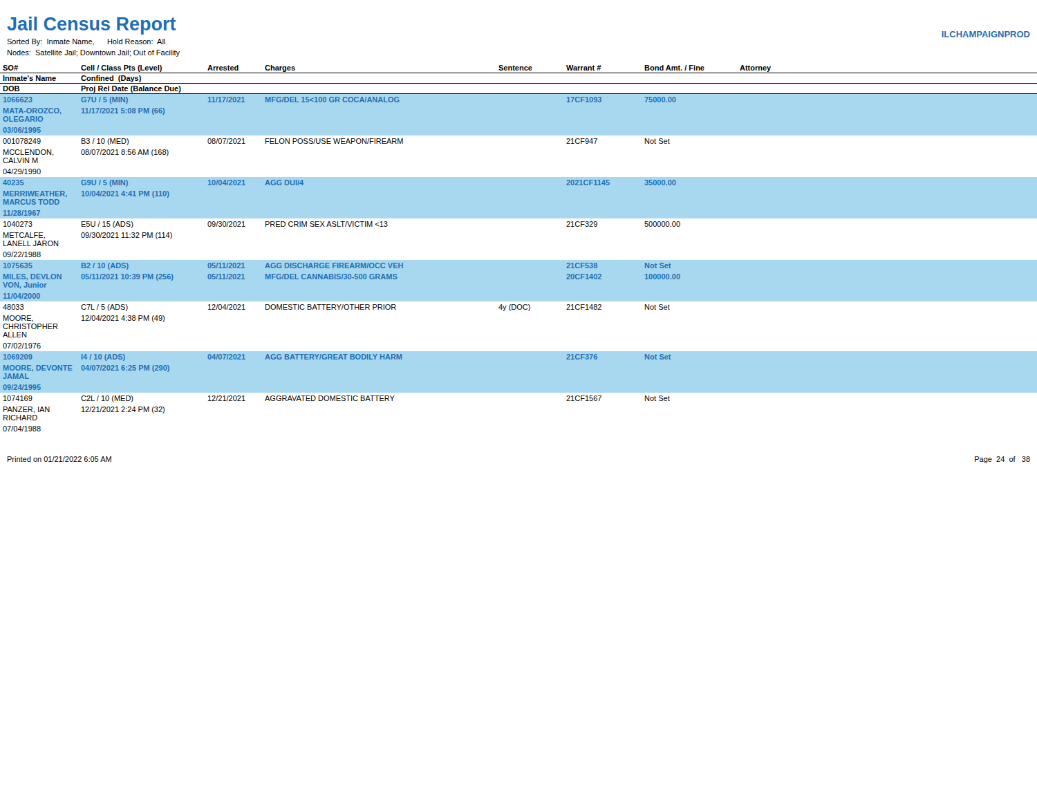ILCHAMPAIGNPROD
Jail Census Report
Sorted By: Inmate Name, Hold Reason: All
Nodes: Satellite Jail; Downtown Jail; Out of Facility
| SO# | Cell / Class Pts (Level) | Arrested | Charges | Sentence | Warrant # | Bond Amt. / Fine | Attorney |
| --- | --- | --- | --- | --- | --- | --- | --- |
| Inmate's Name | Confined (Days) | | | | | | |
| DOB | Proj Rel Date (Balance Due) | | | | | | |
| 1066623 | G7U / 5 (MIN) | 11/17/2021 | MFG/DEL 15<100 GR COCA/ANALOG | | 17CF1093 | 75000.00 | |
| MATA-OROZCO, OLEGARIO | 11/17/2021 5:08 PM (66) | | | | | | |
| 03/06/1995 | | | | | | | |
| 001078249 | B3 / 10 (MED) | 08/07/2021 | FELON POSS/USE WEAPON/FIREARM | | 21CF947 | Not Set | |
| MCCLENDON, CALVIN M | 08/07/2021 8:56 AM (168) | | | | | | |
| 04/29/1990 | | | | | | | |
| 40235 | G9U / 5 (MIN) | 10/04/2021 | AGG DUI/4 | | 2021CF1145 | 35000.00 | |
| MERRIWEATHER, MARCUS TODD | 10/04/2021 4:41 PM (110) | | | | | | |
| 11/28/1967 | | | | | | | |
| 1040273 | E5U / 15 (ADS) | 09/30/2021 | PRED CRIM SEX ASLT/VICTIM <13 | | 21CF329 | 500000.00 | |
| METCALFE, LANELL JARON | 09/30/2021 11:32 PM (114) | | | | | | |
| 09/22/1988 | | | | | | | |
| 1075635 | B2 / 10 (ADS) | 05/11/2021 | AGG DISCHARGE FIREARM/OCC VEH | | 21CF538 | Not Set | |
| MILES, DEVLON VON, Junior | 05/11/2021 10:39 PM (256) | 05/11/2021 | MFG/DEL CANNABIS/30-500 GRAMS | | 20CF1402 | 100000.00 | |
| 11/04/2000 | | | | | | | |
| 48033 | C7L / 5 (ADS) | 12/04/2021 | DOMESTIC BATTERY/OTHER PRIOR | 4y (DOC) | 21CF1482 | Not Set | |
| MOORE, CHRISTOPHER ALLEN | 12/04/2021 4:38 PM (49) | | | | | | |
| 07/02/1976 | | | | | | | |
| 1069209 | I4 / 10 (ADS) | 04/07/2021 | AGG BATTERY/GREAT BODILY HARM | | 21CF376 | Not Set | |
| MOORE, DEVONTE JAMAL | 04/07/2021 6:25 PM (290) | | | | | | |
| 09/24/1995 | | | | | | | |
| 1074169 | C2L / 10 (MED) | 12/21/2021 | AGGRAVATED DOMESTIC BATTERY | | 21CF1567 | Not Set | |
| PANZER, IAN RICHARD | 12/21/2021 2:24 PM (32) | | | | | | |
| 07/04/1988 | | | | | | | |
Printed on 01/21/2022 6:05 AM
Page 24 of 38